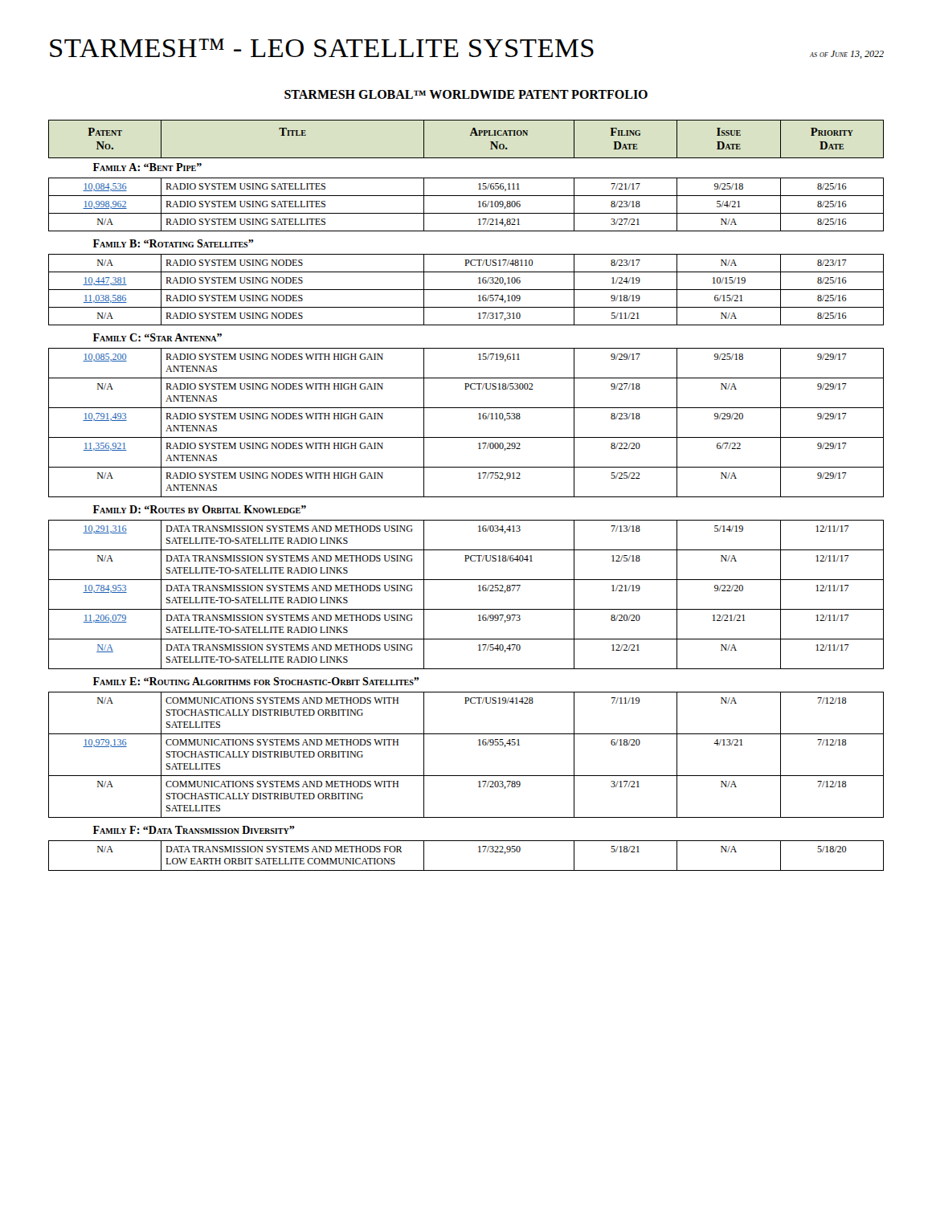STARMESH™ - LEO SATELLITE SYSTEMS
as of June 13, 2022
STARMESH GLOBAL™ WORLDWIDE PATENT PORTFOLIO
| Patent No. | Title | Application No. | Filing Date | Issue Date | Priority Date |
| --- | --- | --- | --- | --- | --- |
| Family A: “Bent Pipe” |
| 10,084,536 | Radio System Using Satellites | 15/656,111 | 7/21/17 | 9/25/18 | 8/25/16 |
| 10,998,962 | Radio System Using Satellites | 16/109,806 | 8/23/18 | 5/4/21 | 8/25/16 |
| N/A | Radio System Using Satellites | 17/214,821 | 3/27/21 | N/A | 8/25/16 |
| Family B: “Rotating Satellites” |
| N/A | Radio System Using Nodes | PCT/US17/48110 | 8/23/17 | N/A | 8/23/17 |
| 10,447,381 | Radio System Using Nodes | 16/320,106 | 1/24/19 | 10/15/19 | 8/25/16 |
| 11,038,586 | Radio System Using Nodes | 16/574,109 | 9/18/19 | 6/15/21 | 8/25/16 |
| N/A | Radio System Using Nodes | 17/317,310 | 5/11/21 | N/A | 8/25/16 |
| Family C: “Star Antenna” |
| 10,085,200 | Radio System Using Nodes With High Gain Antennas | 15/719,611 | 9/29/17 | 9/25/18 | 9/29/17 |
| N/A | Radio System Using Nodes With High Gain Antennas | PCT/US18/53002 | 9/27/18 | N/A | 9/29/17 |
| 10,791,493 | Radio System Using Nodes With High Gain Antennas | 16/110,538 | 8/23/18 | 9/29/20 | 9/29/17 |
| 11,356,921 | Radio System Using Nodes With High Gain Antennas | 17/000,292 | 8/22/20 | 6/7/22 | 9/29/17 |
| N/A | Radio System Using Nodes With High Gain Antennas | 17/752,912 | 5/25/22 | N/A | 9/29/17 |
| Family D: “Routes by Orbital Knowledge” |
| 10,291,316 | Data Transmission Systems and Methods Using Satellite-to-Satellite Radio Links | 16/034,413 | 7/13/18 | 5/14/19 | 12/11/17 |
| N/A | Data Transmission Systems and Methods Using Satellite-to-Satellite Radio Links | PCT/US18/64041 | 12/5/18 | N/A | 12/11/17 |
| 10,784,953 | Data Transmission Systems and Methods Using Satellite-to-Satellite Radio Links | 16/252,877 | 1/21/19 | 9/22/20 | 12/11/17 |
| 11,206,079 | Data Transmission Systems and Methods Using Satellite-to-Satellite Radio Links | 16/997,973 | 8/20/20 | 12/21/21 | 12/11/17 |
| N/A | Data Transmission Systems and Methods Using Satellite-to-Satellite Radio Links | 17/540,470 | 12/2/21 | N/A | 12/11/17 |
| Family E: “Routing Algorithms for Stochastic-Orbit Satellites” |
| N/A | Communications Systems and Methods With Stochastically Distributed Orbiting Satellites | PCT/US19/41428 | 7/11/19 | N/A | 7/12/18 |
| 10,979,136 | Communications Systems and Methods With Stochastically Distributed Orbiting Satellites | 16/955,451 | 6/18/20 | 4/13/21 | 7/12/18 |
| N/A | Communications Systems and Methods With Stochastically Distributed Orbiting Satellites | 17/203,789 | 3/17/21 | N/A | 7/12/18 |
| Family F: “Data Transmission Diversity” |
| N/A | Data Transmission Systems and Methods for Low Earth Orbit Satellite Communications | 17/322,950 | 5/18/21 | N/A | 5/18/20 |